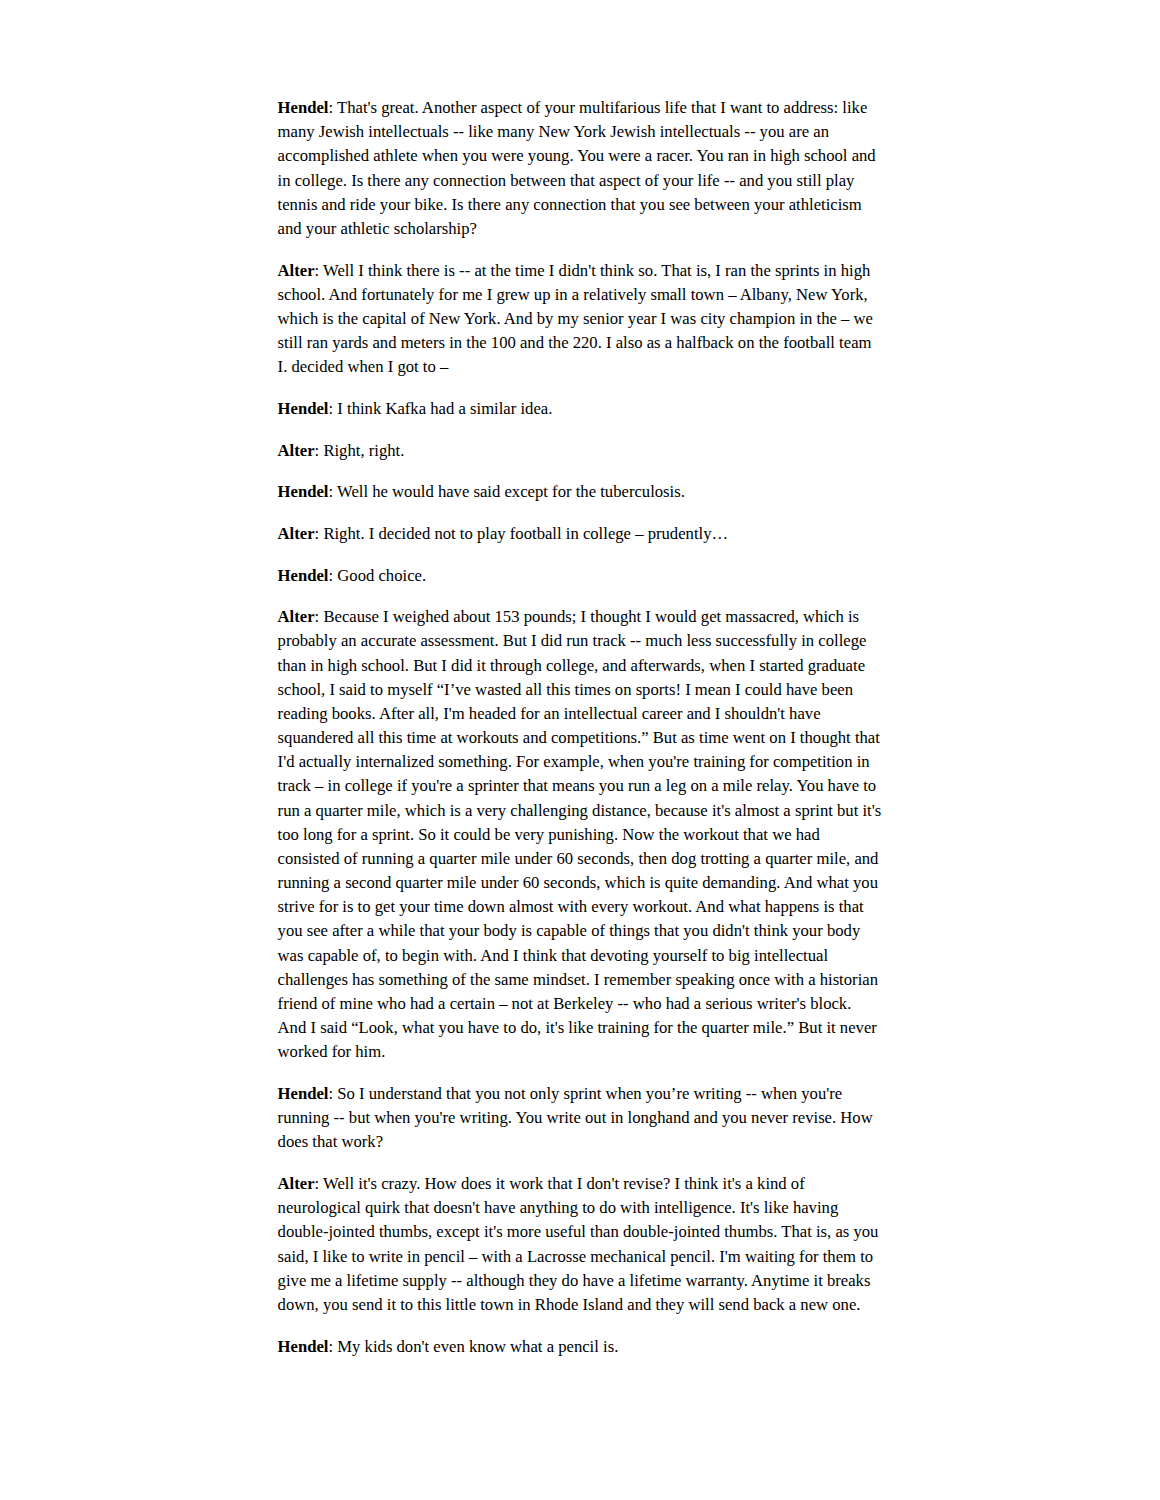Hendel: That's great. Another aspect of your multifarious life that I want to address: like many Jewish intellectuals -- like many New York Jewish intellectuals -- you are an accomplished athlete when you were young. You were a racer. You ran in high school and in college. Is there any connection between that aspect of your life -- and you still play tennis and ride your bike. Is there any connection that you see between your athleticism and your athletic scholarship?
Alter: Well I think there is -- at the time I didn't think so. That is, I ran the sprints in high school. And fortunately for me I grew up in a relatively small town – Albany, New York, which is the capital of New York. And by my senior year I was city champion in the – we still ran yards and meters in the 100 and the 220. I also as a halfback on the football team I. decided when I got to –
Hendel: I think Kafka had a similar idea.
Alter: Right, right.
Hendel: Well he would have said except for the tuberculosis.
Alter: Right. I decided not to play football in college – prudently…
Hendel: Good choice.
Alter: Because I weighed about 153 pounds; I thought I would get massacred, which is probably an accurate assessment. But I did run track -- much less successfully in college than in high school. But I did it through college, and afterwards, when I started graduate school, I said to myself “I’ve wasted all this times on sports! I mean I could have been reading books. After all, I'm headed for an intellectual career and I shouldn't have squandered all this time at workouts and competitions.” But as time went on I thought that I'd actually internalized something. For example, when you're training for competition in track – in college if you're a sprinter that means you run a leg on a mile relay. You have to run a quarter mile, which is a very challenging distance, because it's almost a sprint but it's too long for a sprint. So it could be very punishing. Now the workout that we had consisted of running a quarter mile under 60 seconds, then dog trotting a quarter mile, and running a second quarter mile under 60 seconds, which is quite demanding. And what you strive for is to get your time down almost with every workout. And what happens is that you see after a while that your body is capable of things that you didn't think your body was capable of, to begin with. And I think that devoting yourself to big intellectual challenges has something of the same mindset. I remember speaking once with a historian friend of mine who had a certain – not at Berkeley -- who had a serious writer's block. And I said “Look, what you have to do, it's like training for the quarter mile.” But it never worked for him.
Hendel: So I understand that you not only sprint when you’re writing -- when you're running -- but when you're writing. You write out in longhand and you never revise. How does that work?
Alter: Well it's crazy. How does it work that I don't revise? I think it's a kind of neurological quirk that doesn't have anything to do with intelligence. It's like having double-jointed thumbs, except it's more useful than double-jointed thumbs. That is, as you said, I like to write in pencil – with a Lacrosse mechanical pencil. I'm waiting for them to give me a lifetime supply -- although they do have a lifetime warranty. Anytime it breaks down, you send it to this little town in Rhode Island and they will send back a new one.
Hendel: My kids don't even know what a pencil is.